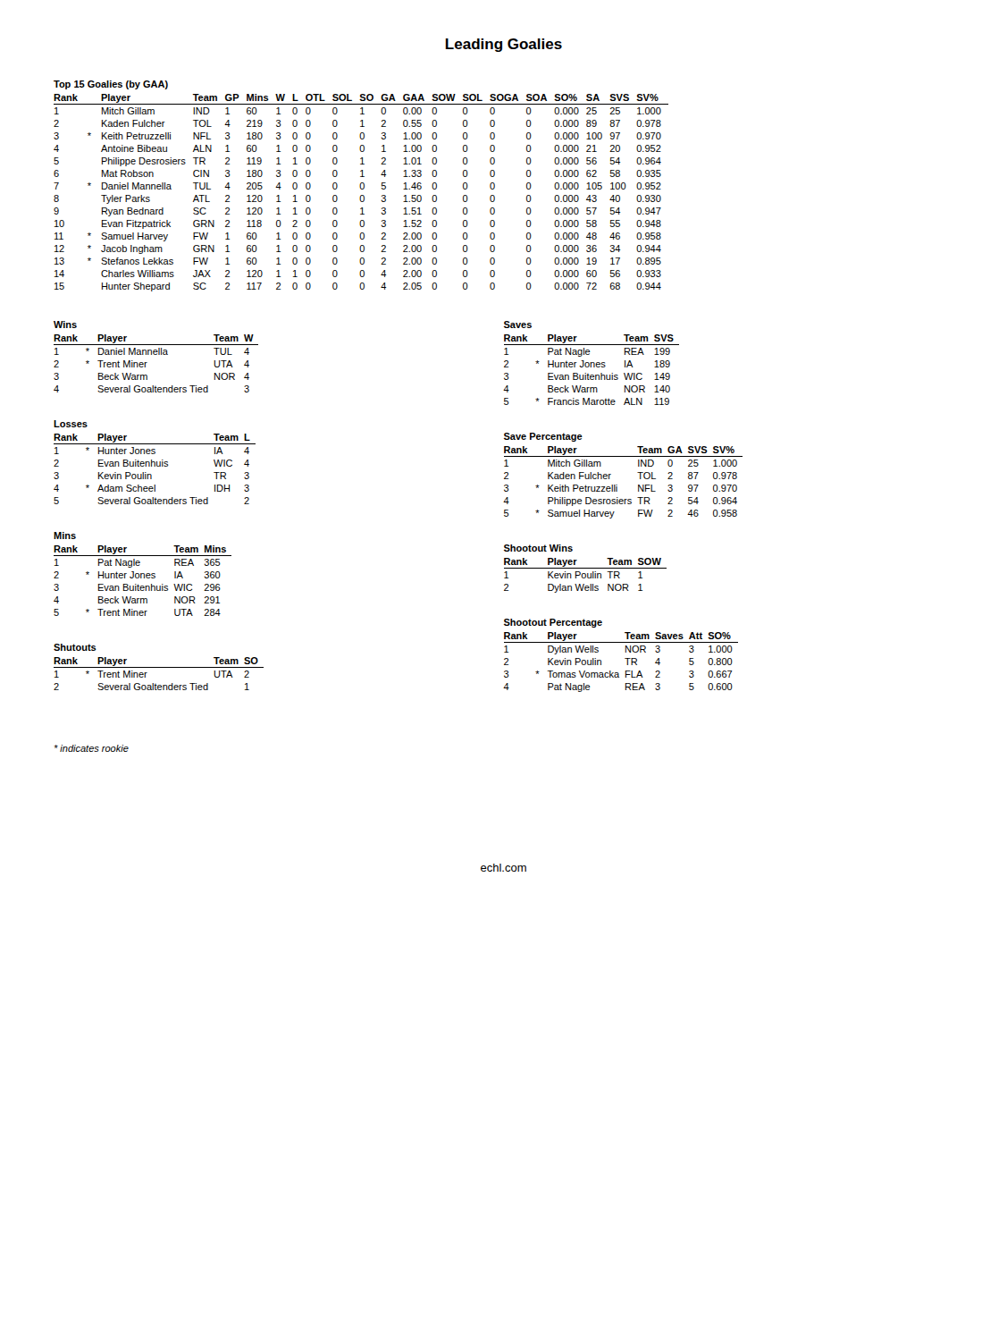Leading Goalies
Top 15 Goalies (by GAA)
| Rank | | Player | Team | GP | Mins | W | L | OTL | SOL | SO | GA | GAA | SOW | SOL | SOGA | SOA | SO% | SA | SVS | SV% |
| --- | --- | --- | --- | --- | --- | --- | --- | --- | --- | --- | --- | --- | --- | --- | --- | --- | --- | --- | --- | --- |
| 1 | | Mitch Gillam | IND | 1 | 60 | 1 | 0 | 0 | 0 | 1 | 0 | 0.00 | 0 | 0 | 0 | 0 | 0.000 | 25 | 25 | 1.000 |
| 2 | | Kaden Fulcher | TOL | 4 | 219 | 3 | 0 | 0 | 0 | 1 | 2 | 0.55 | 0 | 0 | 0 | 0 | 0.000 | 89 | 87 | 0.978 |
| 3 | * | Keith Petruzzelli | NFL | 3 | 180 | 3 | 0 | 0 | 0 | 0 | 3 | 1.00 | 0 | 0 | 0 | 0 | 0.000 | 100 | 97 | 0.970 |
| 4 | | Antoine Bibeau | ALN | 1 | 60 | 1 | 0 | 0 | 0 | 0 | 1 | 1.00 | 0 | 0 | 0 | 0 | 0.000 | 21 | 20 | 0.952 |
| 5 | | Philippe Desrosiers | TR | 2 | 119 | 1 | 1 | 0 | 0 | 1 | 2 | 1.01 | 0 | 0 | 0 | 0 | 0.000 | 56 | 54 | 0.964 |
| 6 | | Mat Robson | CIN | 3 | 180 | 3 | 0 | 0 | 0 | 1 | 4 | 1.33 | 0 | 0 | 0 | 0 | 0.000 | 62 | 58 | 0.935 |
| 7 | * | Daniel Mannella | TUL | 4 | 205 | 4 | 0 | 0 | 0 | 0 | 5 | 1.46 | 0 | 0 | 0 | 0 | 0.000 | 105 | 100 | 0.952 |
| 8 | | Tyler Parks | ATL | 2 | 120 | 1 | 1 | 0 | 0 | 0 | 3 | 1.50 | 0 | 0 | 0 | 0 | 0.000 | 43 | 40 | 0.930 |
| 9 | | Ryan Bednard | SC | 2 | 120 | 1 | 1 | 0 | 0 | 1 | 3 | 1.51 | 0 | 0 | 0 | 0 | 0.000 | 57 | 54 | 0.947 |
| 10 | | Evan Fitzpatrick | GRN | 2 | 118 | 0 | 2 | 0 | 0 | 0 | 3 | 1.52 | 0 | 0 | 0 | 0 | 0.000 | 58 | 55 | 0.948 |
| 11 | * | Samuel Harvey | FW | 1 | 60 | 1 | 0 | 0 | 0 | 0 | 2 | 2.00 | 0 | 0 | 0 | 0 | 0.000 | 48 | 46 | 0.958 |
| 12 | * | Jacob Ingham | GRN | 1 | 60 | 1 | 0 | 0 | 0 | 0 | 2 | 2.00 | 0 | 0 | 0 | 0 | 0.000 | 36 | 34 | 0.944 |
| 13 | * | Stefanos Lekkas | FW | 1 | 60 | 1 | 0 | 0 | 0 | 0 | 2 | 2.00 | 0 | 0 | 0 | 0 | 0.000 | 19 | 17 | 0.895 |
| 14 | | Charles Williams | JAX | 2 | 120 | 1 | 1 | 0 | 0 | 0 | 4 | 2.00 | 0 | 0 | 0 | 0 | 0.000 | 60 | 56 | 0.933 |
| 15 | | Hunter Shepard | SC | 2 | 117 | 2 | 0 | 0 | 0 | 0 | 4 | 2.05 | 0 | 0 | 0 | 0 | 0.000 | 72 | 68 | 0.944 |
| Wins / Rank / / Player / Team / W / / --- / --- / --- / --- / --- / / 1 / * / Daniel Mannella / TUL / 4 / / 2 / * / Trent Miner / UTA / 4 / / 3 / / Beck Warm / NOR / 4 / / 4 / / Several Goaltenders Tied / / 3 / Losses / Rank / / Player / Team / L / / --- / --- / --- / --- / --- / / 1 / * / Hunter Jones / IA / 4 / / 2 / / Evan Buitenhuis / WIC / 4 / / 3 / / Kevin Poulin / TR / 3 / / 4 / * / Adam Scheel / IDH / 3 / / 5 / / Several Goaltenders Tied / / 2 / Mins / Rank / / Player / Team / Mins / / --- / --- / --- / --- / --- / / 1 / / Pat Nagle / REA / 365 / / 2 / * / Hunter Jones / IA / 360 / / 3 / / Evan Buitenhuis / WIC / 296 / / 4 / / Beck Warm / NOR / 291 / / 5 / * / Trent Miner / UTA / 284 / Shutouts / Rank / / Player / Team / SO / / --- / --- / --- / --- / --- / / 1 / * / Trent Miner / UTA / 2 / / 2 / / Several Goaltenders Tied / / 1 / | Saves / Rank / / Player / Team / SVS / / --- / --- / --- / --- / --- / / 1 / / Pat Nagle / REA / 199 / / 2 / * / Hunter Jones / IA / 189 / / 3 / / Evan Buitenhuis / WIC / 149 / / 4 / / Beck Warm / NOR / 140 / / 5 / * / Francis Marotte / ALN / 119 / Save Percentage / Rank / / Player / Team / GA / SVS / SV% / / --- / --- / --- / --- / --- / --- / --- / / 1 / / Mitch Gillam / IND / 0 / 25 / 1.000 / / 2 / / Kaden Fulcher / TOL / 2 / 87 / 0.978 / / 3 / * / Keith Petruzzelli / NFL / 3 / 97 / 0.970 / / 4 / / Philippe Desrosiers / TR / 2 / 54 / 0.964 / / 5 / * / Samuel Harvey / FW / 2 / 46 / 0.958 / Shootout Wins / Rank / / Player / Team / SOW / / --- / --- / --- / --- / --- / / 1 / / Kevin Poulin / TR / 1 / / 2 / / Dylan Wells / NOR / 1 / Shootout Percentage / Rank / / Player / Team / Saves / Att / SO% / / --- / --- / --- / --- / --- / --- / --- / / 1 / / Dylan Wells / NOR / 3 / 3 / 1.000 / / 2 / / Kevin Poulin / TR / 4 / 5 / 0.800 / / 3 / * / Tomas Vomacka / FLA / 2 / 3 / 0.667 / / 4 / / Pat Nagle / REA / 3 / 5 / 0.600 / |
* indicates rookie
echl.com